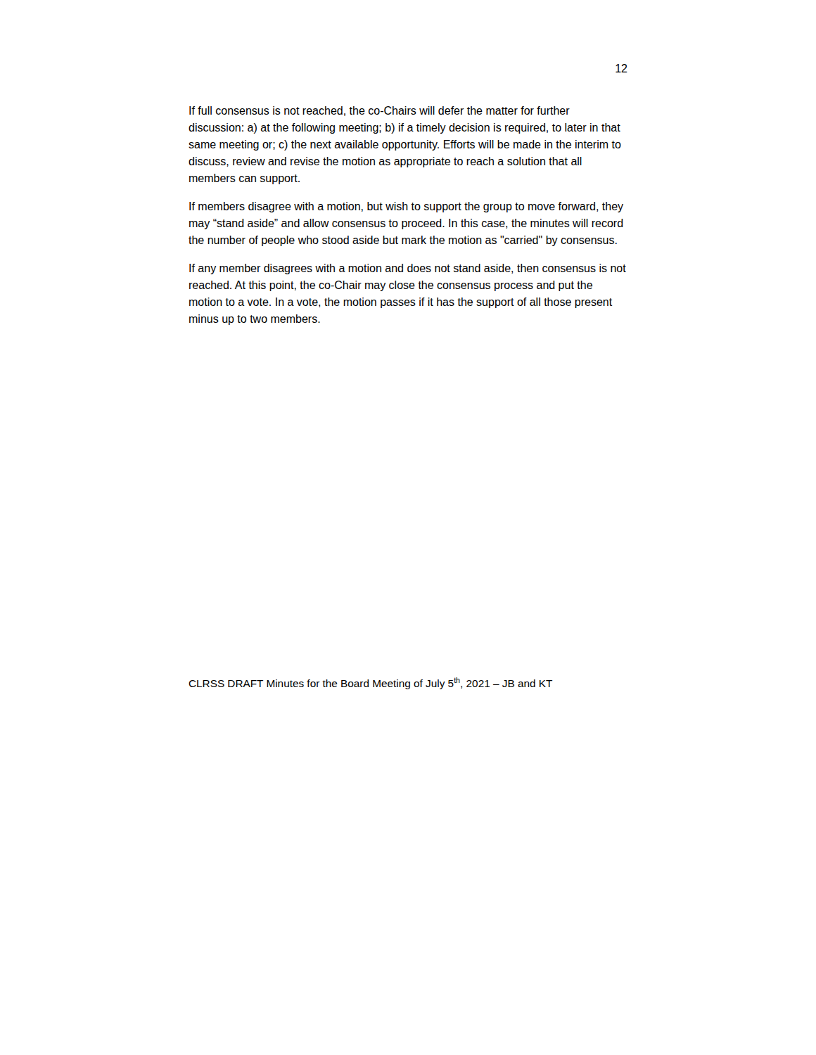12
If full consensus is not reached, the co-Chairs will defer the matter for further discussion: a) at the following meeting; b) if a timely decision is required, to later in that same meeting or; c) the next available opportunity. Efforts will be made in the interim to discuss, review and revise the motion as appropriate to reach a solution that all members can support.
If members disagree with a motion, but wish to support the group to move forward, they may “stand aside” and allow consensus to proceed. In this case, the minutes will record the number of people who stood aside but mark the motion as "carried" by consensus.
If any member disagrees with a motion and does not stand aside, then consensus is not reached. At this point, the co-Chair may close the consensus process and put the motion to a vote. In a vote, the motion passes if it has the support of all those present minus up to two members.
CLRSS DRAFT Minutes for the Board Meeting of July 5th, 2021 – JB and KT